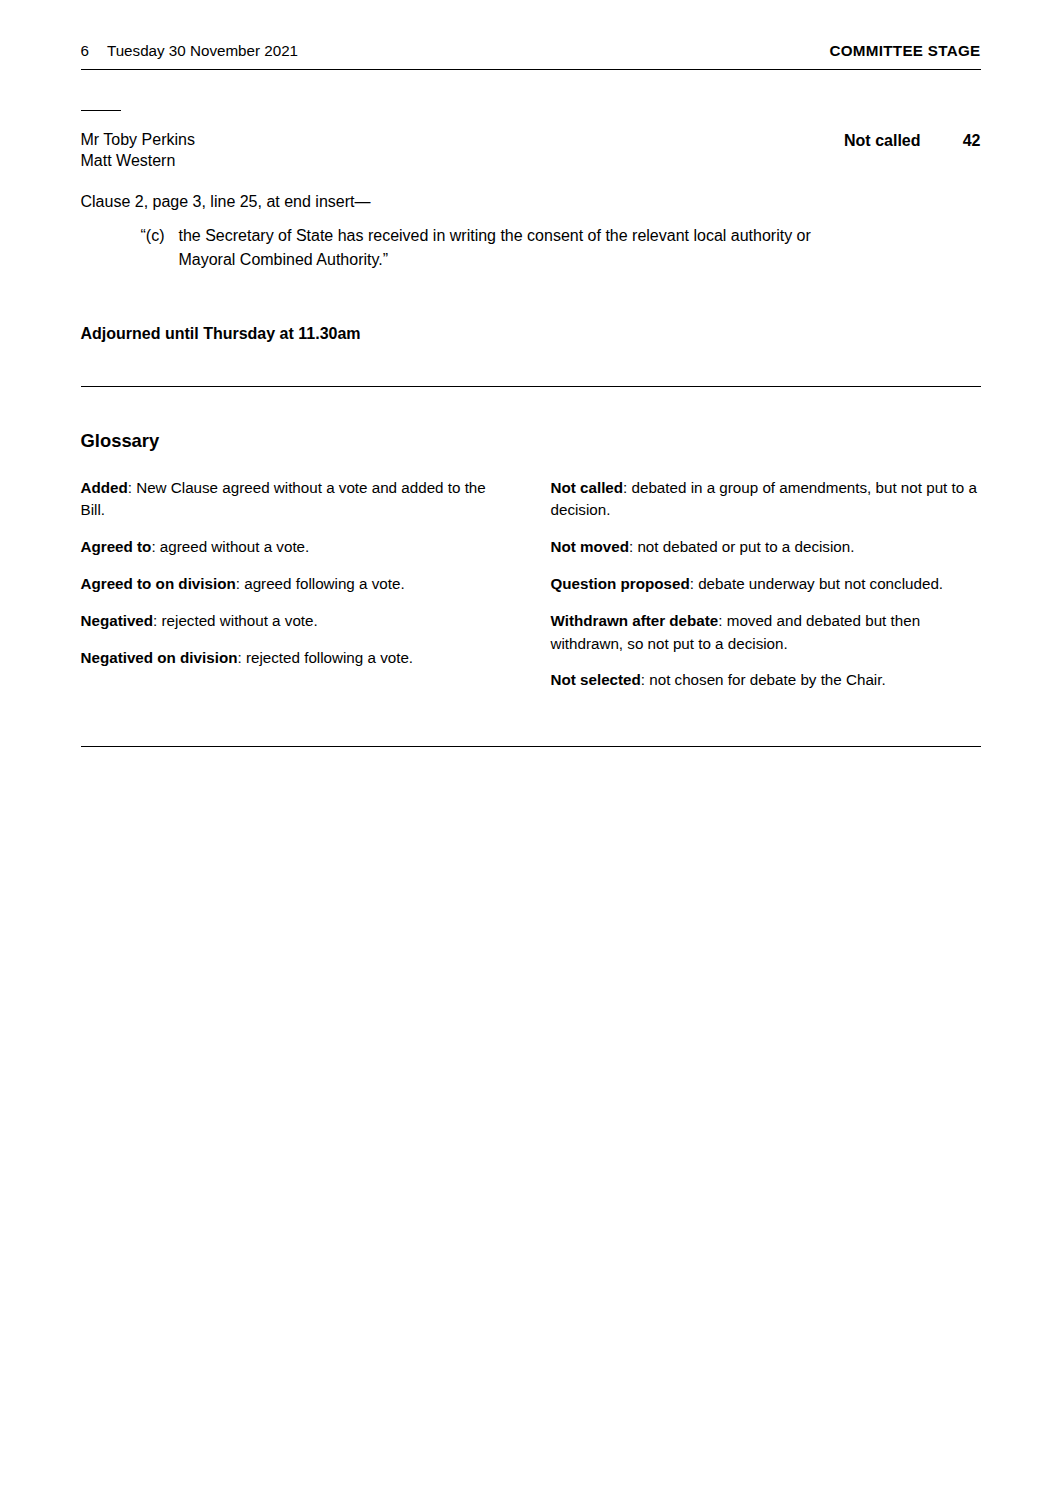6 Tuesday 30 November 2021
COMMITTEE STAGE
Mr Toby Perkins
Matt Western
Not called 42
Clause 2, page 3, line 25, at end insert—
“(c) the Secretary of State has received in writing the consent of the relevant local authority or Mayoral Combined Authority.”
Adjourned until Thursday at 11.30am
Glossary
Added: New Clause agreed without a vote and added to the Bill.
Agreed to: agreed without a vote.
Agreed to on division: agreed following a vote.
Negatived: rejected without a vote.
Negatived on division: rejected following a vote.
Not called: debated in a group of amendments, but not put to a decision.
Not moved: not debated or put to a decision.
Question proposed: debate underway but not concluded.
Withdrawn after debate: moved and debated but then withdrawn, so not put to a decision.
Not selected: not chosen for debate by the Chair.